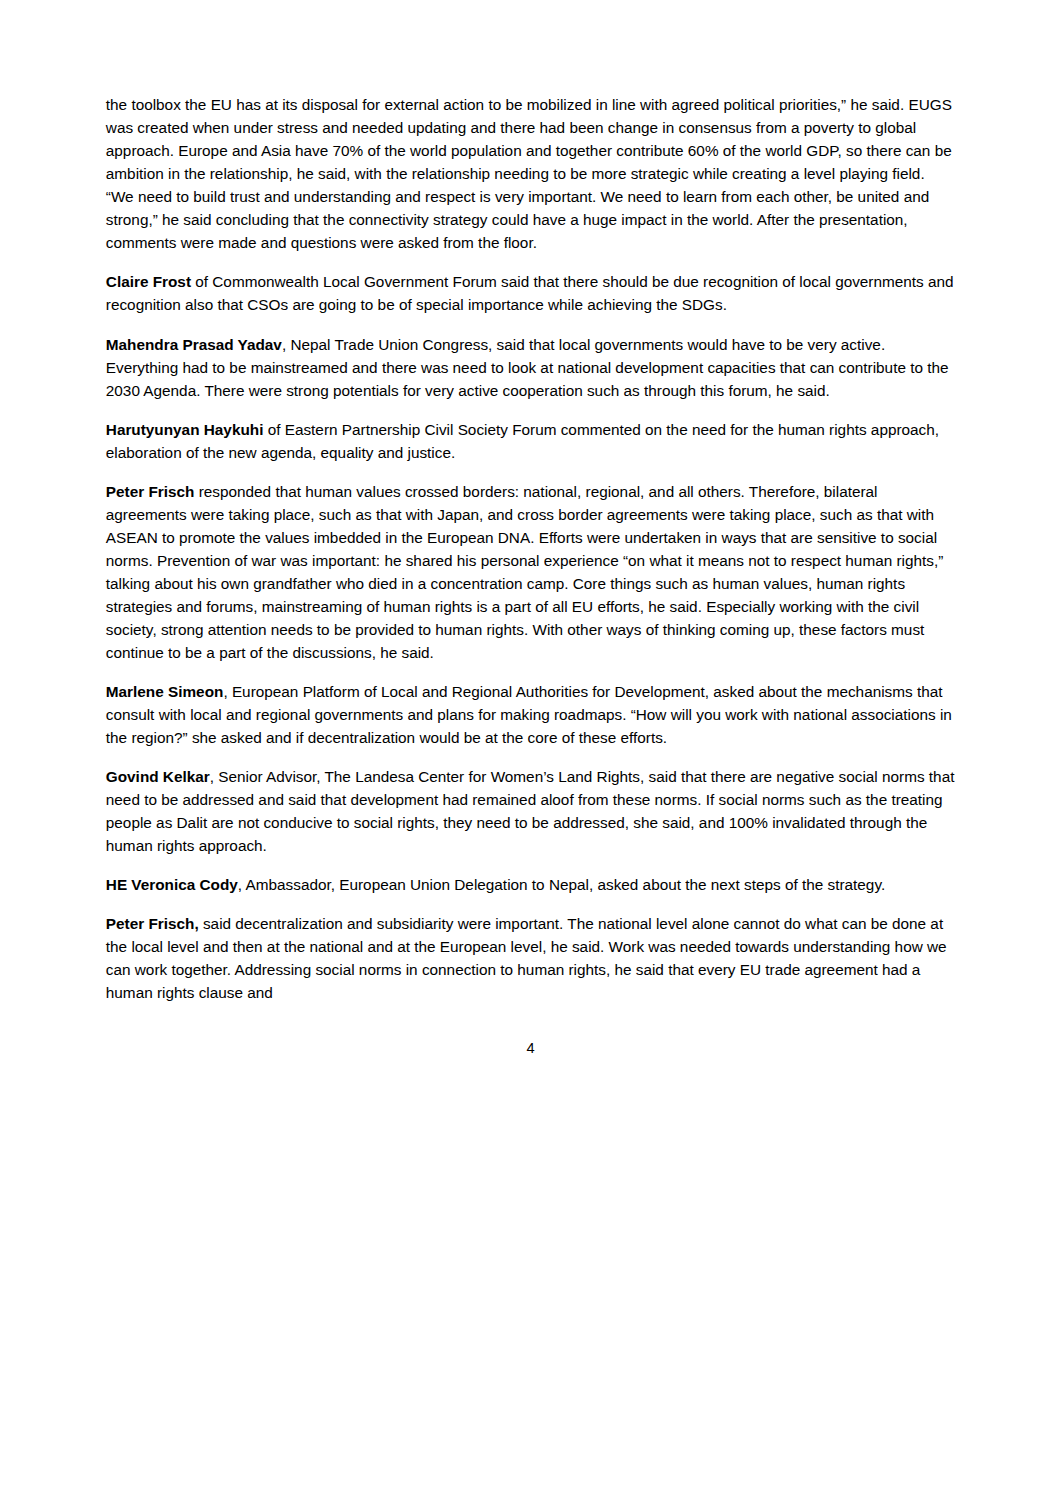the toolbox the EU has at its disposal for external action to be mobilized in line with agreed political priorities,” he said. EUGS was created when under stress and needed updating and there had been change in consensus from a poverty to global approach. Europe and Asia have 70% of the world population and together contribute 60% of the world GDP, so there can be ambition in the relationship, he said, with the relationship needing to be more strategic while creating a level playing field. “We need to build trust and understanding and respect is very important. We need to learn from each other, be united and strong,” he said concluding that the connectivity strategy could have a huge impact in the world. After the presentation, comments were made and questions were asked from the floor.
Claire Frost of Commonwealth Local Government Forum said that there should be due recognition of local governments and recognition also that CSOs are going to be of special importance while achieving the SDGs.
Mahendra Prasad Yadav, Nepal Trade Union Congress, said that local governments would have to be very active. Everything had to be mainstreamed and there was need to look at national development capacities that can contribute to the 2030 Agenda. There were strong potentials for very active cooperation such as through this forum, he said.
Harutyunyan Haykuhi of Eastern Partnership Civil Society Forum commented on the need for the human rights approach, elaboration of the new agenda, equality and justice.
Peter Frisch responded that human values crossed borders: national, regional, and all others. Therefore, bilateral agreements were taking place, such as that with Japan, and cross border agreements were taking place, such as that with ASEAN to promote the values imbedded in the European DNA. Efforts were undertaken in ways that are sensitive to social norms. Prevention of war was important: he shared his personal experience “on what it means not to respect human rights,” talking about his own grandfather who died in a concentration camp. Core things such as human values, human rights strategies and forums, mainstreaming of human rights is a part of all EU efforts, he said. Especially working with the civil society, strong attention needs to be provided to human rights. With other ways of thinking coming up, these factors must continue to be a part of the discussions, he said.
Marlene Simeon, European Platform of Local and Regional Authorities for Development, asked about the mechanisms that consult with local and regional governments and plans for making roadmaps. “How will you work with national associations in the region?” she asked and if decentralization would be at the core of these efforts.
Govind Kelkar, Senior Advisor, The Landesa Center for Women’s Land Rights, said that there are negative social norms that need to be addressed and said that development had remained aloof from these norms. If social norms such as the treating people as Dalit are not conducive to social rights, they need to be addressed, she said, and 100% invalidated through the human rights approach.
HE Veronica Cody, Ambassador, European Union Delegation to Nepal, asked about the next steps of the strategy.
Peter Frisch, said decentralization and subsidiarity were important. The national level alone cannot do what can be done at the local level and then at the national and at the European level, he said. Work was needed towards understanding how we can work together. Addressing social norms in connection to human rights, he said that every EU trade agreement had a human rights clause and
4